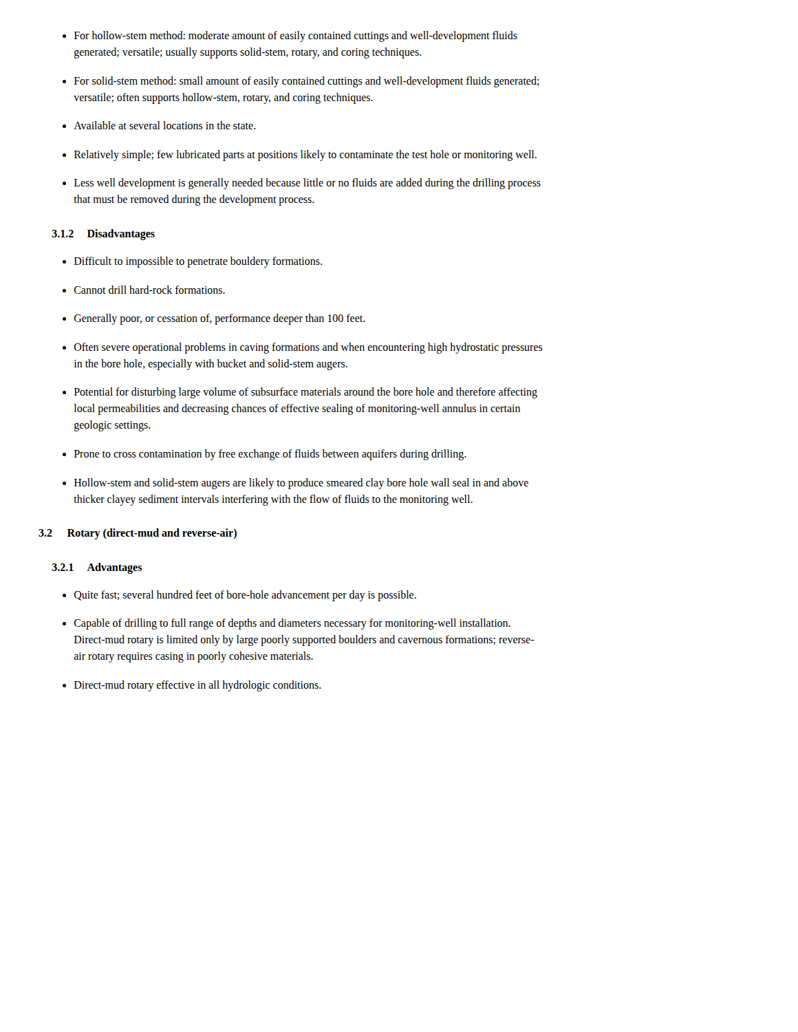For hollow-stem method: moderate amount of easily contained cuttings and well-development fluids generated; versatile; usually supports solid-stem, rotary, and coring techniques.
For solid-stem method: small amount of easily contained cuttings and well-development fluids generated; versatile; often supports hollow-stem, rotary, and coring techniques.
Available at several locations in the state.
Relatively simple; few lubricated parts at positions likely to contaminate the test hole or monitoring well.
Less well development is generally needed because little or no fluids are added during the drilling process that must be removed during the development process.
3.1.2 Disadvantages
Difficult to impossible to penetrate bouldery formations.
Cannot drill hard-rock formations.
Generally poor, or cessation of, performance deeper than 100 feet.
Often severe operational problems in caving formations and when encountering high hydrostatic pressures in the bore hole, especially with bucket and solid-stem augers.
Potential for disturbing large volume of subsurface materials around the bore hole and therefore affecting local permeabilities and decreasing chances of effective sealing of monitoring-well annulus in certain geologic settings.
Prone to cross contamination by free exchange of fluids between aquifers during drilling.
Hollow-stem and solid-stem augers are likely to produce smeared clay bore hole wall seal in and above thicker clayey sediment intervals interfering with the flow of fluids to the monitoring well.
3.2 Rotary (direct-mud and reverse-air)
3.2.1 Advantages
Quite fast; several hundred feet of bore-hole advancement per day is possible.
Capable of drilling to full range of depths and diameters necessary for monitoring-well installation. Direct-mud rotary is limited only by large poorly supported boulders and cavernous formations; reverse-air rotary requires casing in poorly cohesive materials.
Direct-mud rotary effective in all hydrologic conditions.